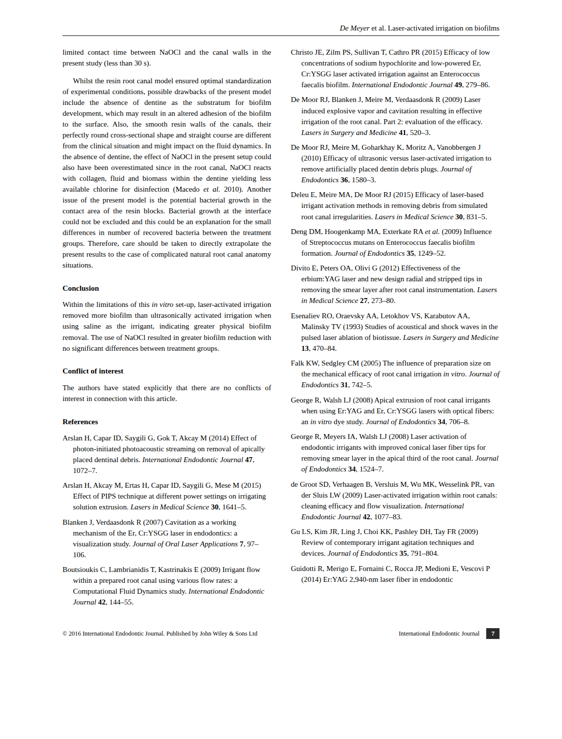De Meyer et al. Laser-activated irrigation on biofilms
limited contact time between NaOCl and the canal walls in the present study (less than 30 s).
Whilst the resin root canal model ensured optimal standardization of experimental conditions, possible drawbacks of the present model include the absence of dentine as the substratum for biofilm development, which may result in an altered adhesion of the biofilm to the surface. Also, the smooth resin walls of the canals, their perfectly round cross-sectional shape and straight course are different from the clinical situation and might impact on the fluid dynamics. In the absence of dentine, the effect of NaOCl in the present setup could also have been overestimated since in the root canal, NaOCl reacts with collagen, fluid and biomass within the dentine yielding less available chlorine for disinfection (Macedo et al. 2010). Another issue of the present model is the potential bacterial growth in the contact area of the resin blocks. Bacterial growth at the interface could not be excluded and this could be an explanation for the small differences in number of recovered bacteria between the treatment groups. Therefore, care should be taken to directly extrapolate the present results to the case of complicated natural root canal anatomy situations.
Conclusion
Within the limitations of this in vitro set-up, laser-activated irrigation removed more biofilm than ultrasonically activated irrigation when using saline as the irrigant, indicating greater physical biofilm removal. The use of NaOCl resulted in greater biofilm reduction with no significant differences between treatment groups.
Conflict of interest
The authors have stated explicitly that there are no conflicts of interest in connection with this article.
References
Arslan H, Capar ID, Saygili G, Gok T, Akcay M (2014) Effect of photon-initiated photoacoustic streaming on removal of apically placed dentinal debris. International Endodontic Journal 47, 1072–7.
Arslan H, Akcay M, Ertas H, Capar ID, Saygili G, Mese M (2015) Effect of PIPS technique at different power settings on irrigating solution extrusion. Lasers in Medical Science 30, 1641–5.
Blanken J, Verdaasdonk R (2007) Cavitation as a working mechanism of the Er, Cr:YSGG laser in endodontics: a visualization study. Journal of Oral Laser Applications 7, 97–106.
Boutsioukis C, Lambrianidis T, Kastrinakis E (2009) Irrigant flow within a prepared root canal using various flow rates: a Computational Fluid Dynamics study. International Endodontic Journal 42, 144–55.
Christo JE, Zilm PS, Sullivan T, Cathro PR (2015) Efficacy of low concentrations of sodium hypochlorite and low-powered Er, Cr:YSGG laser activated irrigation against an Enterococcus faecalis biofilm. International Endodontic Journal 49, 279–86.
De Moor RJ, Blanken J, Meire M, Verdaasdonk R (2009) Laser induced explosive vapor and cavitation resulting in effective irrigation of the root canal. Part 2: evaluation of the efficacy. Lasers in Surgery and Medicine 41, 520–3.
De Moor RJ, Meire M, Goharkhay K, Moritz A, Vanobbergen J (2010) Efficacy of ultrasonic versus laser-activated irrigation to remove artificially placed dentin debris plugs. Journal of Endodontics 36, 1580–3.
Deleu E, Meire MA, De Moor RJ (2015) Efficacy of laser-based irrigant activation methods in removing debris from simulated root canal irregularities. Lasers in Medical Science 30, 831–5.
Deng DM, Hoogenkamp MA, Exterkate RA et al. (2009) Influence of Streptococcus mutans on Enterococcus faecalis biofilm formation. Journal of Endodontics 35, 1249–52.
Divito E, Peters OA, Olivi G (2012) Effectiveness of the erbium:YAG laser and new design radial and stripped tips in removing the smear layer after root canal instrumentation. Lasers in Medical Science 27, 273–80.
Esenaliev RO, Oraevsky AA, Letokhov VS, Karabutov AA, Malinsky TV (1993) Studies of acoustical and shock waves in the pulsed laser ablation of biotissue. Lasers in Surgery and Medicine 13, 470–84.
Falk KW, Sedgley CM (2005) The influence of preparation size on the mechanical efficacy of root canal irrigation in vitro. Journal of Endodontics 31, 742–5.
George R, Walsh LJ (2008) Apical extrusion of root canal irrigants when using Er:YAG and Er, Cr:YSGG lasers with optical fibers: an in vitro dye study. Journal of Endodontics 34, 706–8.
George R, Meyers IA, Walsh LJ (2008) Laser activation of endodontic irrigants with improved conical laser fiber tips for removing smear layer in the apical third of the root canal. Journal of Endodontics 34, 1524–7.
de Groot SD, Verhaagen B, Versluis M, Wu MK, Wesselink PR, van der Sluis LW (2009) Laser-activated irrigation within root canals: cleaning efficacy and flow visualization. International Endodontic Journal 42, 1077–83.
Gu LS, Kim JR, Ling J, Choi KK, Pashley DH, Tay FR (2009) Review of contemporary irrigant agitation techniques and devices. Journal of Endodontics 35, 791–804.
Guidotti R, Merigo E, Fornaini C, Rocca JP, Medioni E, Vescovi P (2014) Er:YAG 2,940-nm laser fiber in endodontic
© 2016 International Endodontic Journal. Published by John Wiley & Sons Ltd
International Endodontic Journal 7